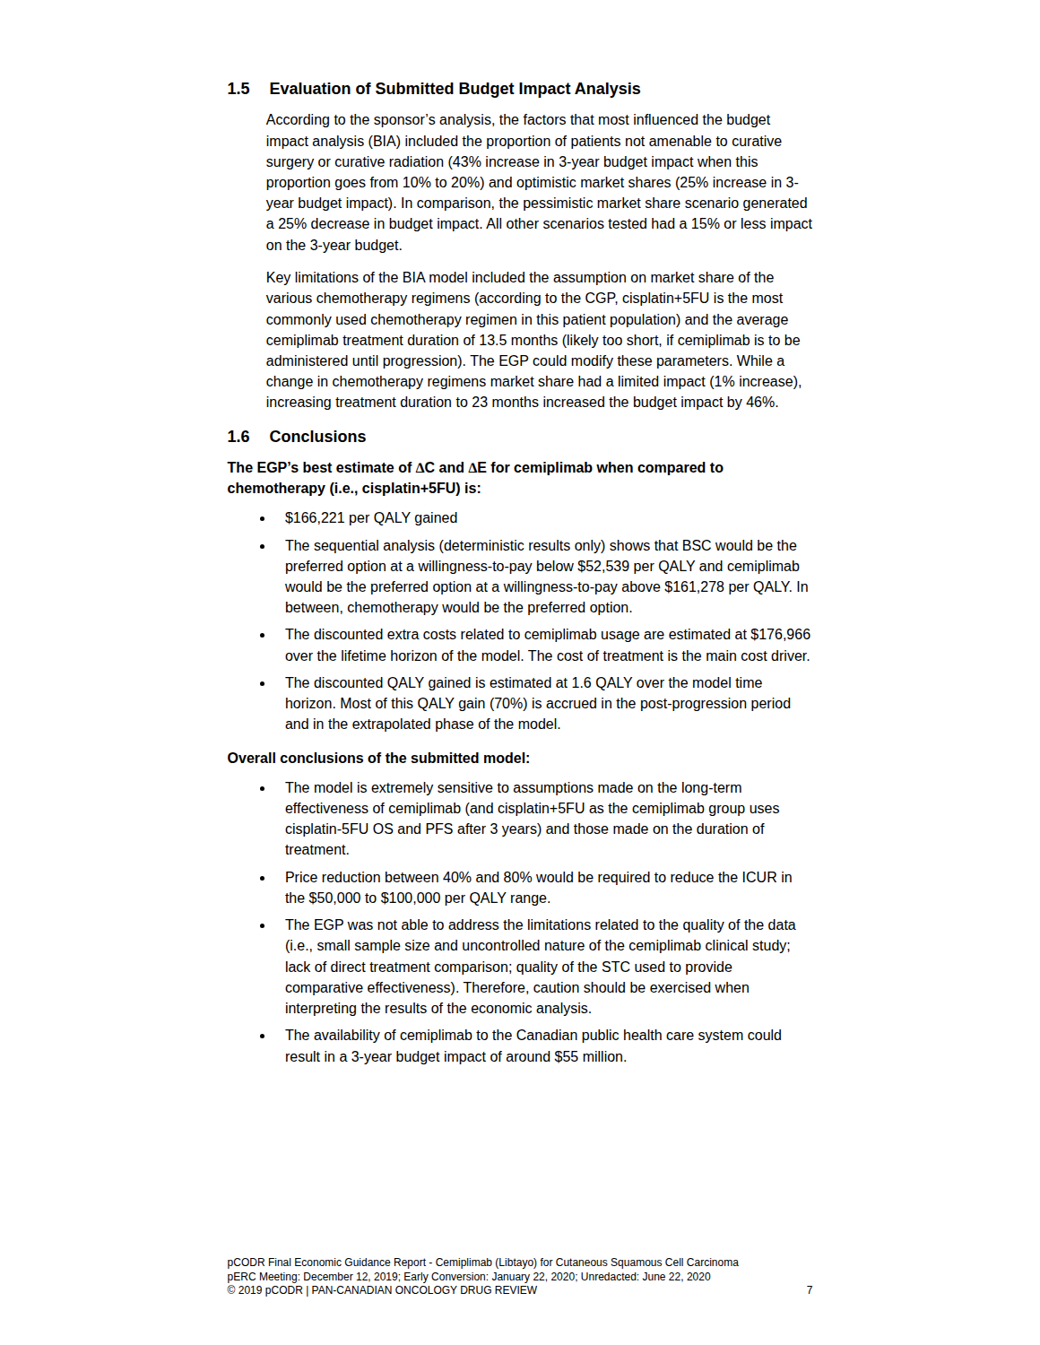1.5 Evaluation of Submitted Budget Impact Analysis
According to the sponsor’s analysis, the factors that most influenced the budget impact analysis (BIA) included the proportion of patients not amenable to curative surgery or curative radiation (43% increase in 3-year budget impact when this proportion goes from 10% to 20%) and optimistic market shares (25% increase in 3-year budget impact). In comparison, the pessimistic market share scenario generated a 25% decrease in budget impact. All other scenarios tested had a 15% or less impact on the 3-year budget.
Key limitations of the BIA model included the assumption on market share of the various chemotherapy regimens (according to the CGP, cisplatin+5FU is the most commonly used chemotherapy regimen in this patient population) and the average cemiplimab treatment duration of 13.5 months (likely too short, if cemiplimab is to be administered until progression). The EGP could modify these parameters. While a change in chemotherapy regimens market share had a limited impact (1% increase), increasing treatment duration to 23 months increased the budget impact by 46%.
1.6 Conclusions
The EGP’s best estimate of ∆C and ∆E for cemiplimab when compared to chemotherapy (i.e., cisplatin+5FU) is:
$166,221 per QALY gained
The sequential analysis (deterministic results only) shows that BSC would be the preferred option at a willingness-to-pay below $52,539 per QALY and cemiplimab would be the preferred option at a willingness-to-pay above $161,278 per QALY. In between, chemotherapy would be the preferred option.
The discounted extra costs related to cemiplimab usage are estimated at $176,966 over the lifetime horizon of the model. The cost of treatment is the main cost driver.
The discounted QALY gained is estimated at 1.6 QALY over the model time horizon. Most of this QALY gain (70%) is accrued in the post-progression period and in the extrapolated phase of the model.
Overall conclusions of the submitted model:
The model is extremely sensitive to assumptions made on the long-term effectiveness of cemiplimab (and cisplatin+5FU as the cemiplimab group uses cisplatin-5FU OS and PFS after 3 years) and those made on the duration of treatment.
Price reduction between 40% and 80% would be required to reduce the ICUR in the $50,000 to $100,000 per QALY range.
The EGP was not able to address the limitations related to the quality of the data (i.e., small sample size and uncontrolled nature of the cemiplimab clinical study; lack of direct treatment comparison; quality of the STC used to provide comparative effectiveness). Therefore, caution should be exercised when interpreting the results of the economic analysis.
The availability of cemiplimab to the Canadian public health care system could result in a 3-year budget impact of around $55 million.
pCODR Final Economic Guidance Report - Cemiplimab (Libtayo) for Cutaneous Squamous Cell Carcinoma pERC Meeting: December 12, 2019; Early Conversion: January 22, 2020; Unredacted: June 22, 2020 © 2019 pCODR | PAN-CANADIAN ONCOLOGY DRUG REVIEW 7